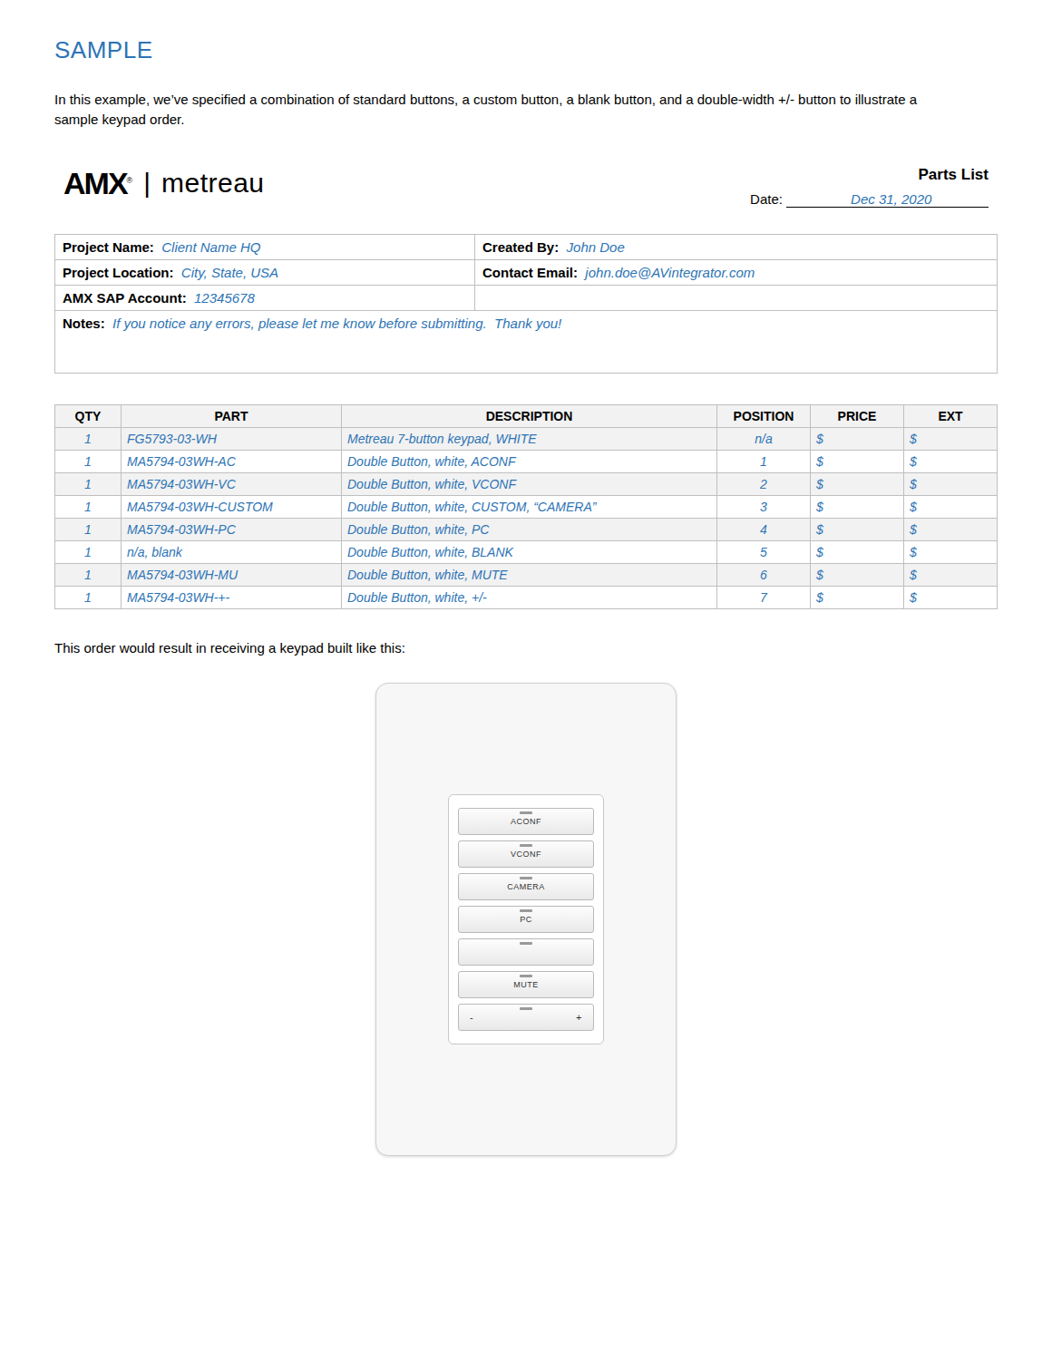SAMPLE
In this example, we’ve specified a combination of standard buttons, a custom button, a blank button, and a double-width +/- button to illustrate a sample keypad order.
AMX® | metreau
Parts List
Date: Dec 31, 2020
| Project Name: Client Name HQ | Created By: John Doe |
| Project Location: City, State, USA | Contact Email: john.doe@AVintegrator.com |
| AMX SAP Account: 12345678 | |
| Notes: If you notice any errors, please let me know before submitting. Thank you! |
| QTY | PART | DESCRIPTION | POSITION | PRICE | EXT |
| --- | --- | --- | --- | --- | --- |
| 1 | FG5793-03-WH | Metreau 7-button keypad, WHITE | n/a | $ | $ |
| 1 | MA5794-03WH-AC | Double Button, white, ACONF | 1 | $ | $ |
| 1 | MA5794-03WH-VC | Double Button, white, VCONF | 2 | $ | $ |
| 1 | MA5794-03WH-CUSTOM | Double Button, white, CUSTOM, “CAMERA” | 3 | $ | $ |
| 1 | MA5794-03WH-PC | Double Button, white, PC | 4 | $ | $ |
| 1 | n/a, blank | Double Button, white, BLANK | 5 | $ | $ |
| 1 | MA5794-03WH-MU | Double Button, white, MUTE | 6 | $ | $ |
| 1 | MA5794-03WH-+- | Double Button, white, +/- | 7 | $ | $ |
This order would result in receiving a keypad built like this:
ACONF
VCONF
CAMERA
PC
MUTE
-+